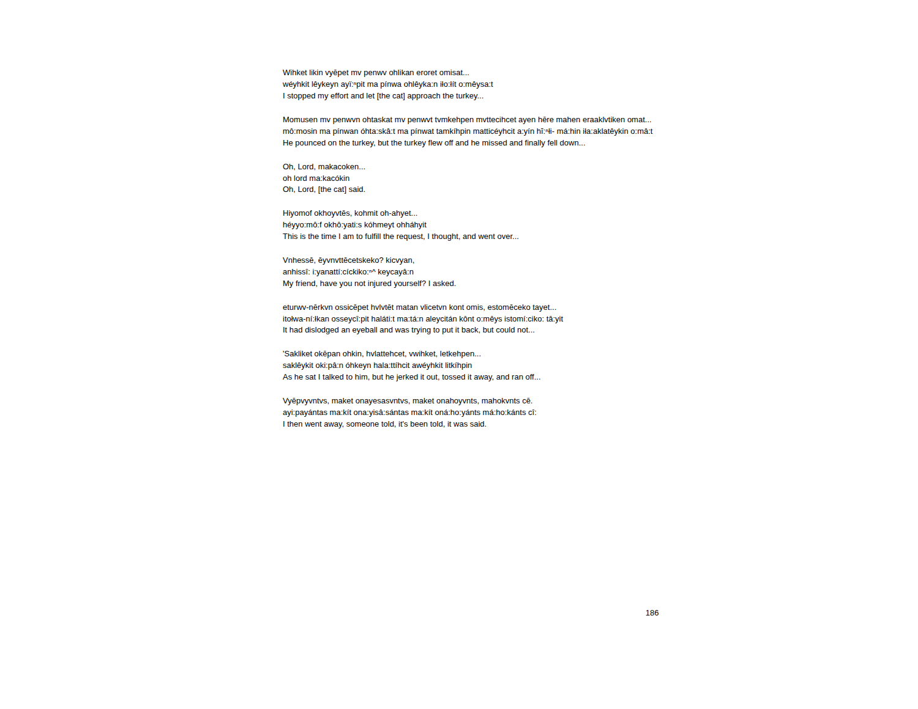Wihket likin vyēpet mv penwv ohlikan eroret omisat...
wéyhkit lêykeyn ayï:ⁿpit ma pínwa ohlêyka:n iło:łít o:mêysa:t
I stopped my effort and let [the cat] approach the turkey...
Momusen mv penwvn ohtaskat mv penwvt tvmkehpen mvttecihcet ayen hēre mahen eraaklvtiken omat...
mô:mosin ma pínwan óhta:skâ:t ma pínwat tamkíhpin matticéyhcit a:yín hĭ:ⁿłi- má:hin iła:aklatêykin o:mâ:t
He pounced on the turkey, but the turkey flew off and he missed and finally fell down...
Oh, Lord, makacoken...
oh lord ma:kacókin
Oh, Lord, [the cat] said.
Hiyomof okhoyvtēs, kohmit oh-ahyet...
héyyo:mô:f okhô:yati:s kóhmeyt ohháhyit
This is the time I am to fulfill the request, I thought, and went over...
Vnhessē, ēyvnvttēcetskeko? kicvyan,
anhissî: i:yanattí:cíckiko:ⁿ^ keycayâ:n
My friend, have you not injured yourself? I asked.
eturwv-nērkvn ossicēpet hvlvtēt matan vlicetvn kont omis, estomēceko tayet...
itołwa-ní:łkan osseycî:pit haláti:t ma:tá:n aleycitán kônt o:mêys istomí:ciko: tâ:yit
It had dislodged an eyeball and was trying to put it back, but could not...
'Sakliket okēpan ohkin, hvlattehcet, vwihket, letkehpen...
saklêykit oki:pâ:n óhkeyn hala:ttíhcit awéyhkit litkíhpin
As he sat I talked to him, but he jerked it out, tossed it away, and ran off...
Vyēpvyvntvs, maket onayesasvntvs, maket onahoyvnts, mahokvnts cē.
ayi:payántas ma:kít ona:yisâ:sántas ma:kít oná:ho:yánts má:ho:kánts cî:
I then went away, someone told, it's been told, it was said.
186